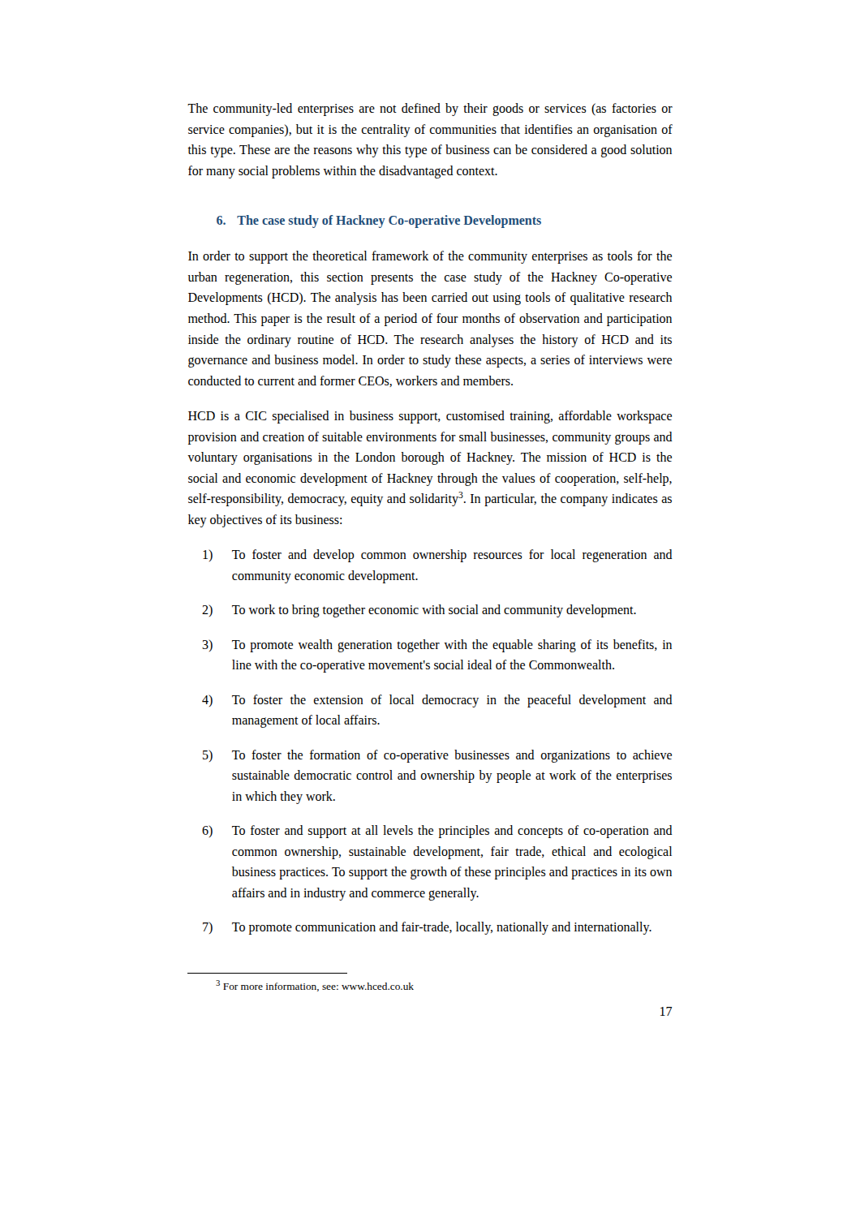The community-led enterprises are not defined by their goods or services (as factories or service companies), but it is the centrality of communities that identifies an organisation of this type. These are the reasons why this type of business can be considered a good solution for many social problems within the disadvantaged context.
6. The case study of Hackney Co-operative Developments
In order to support the theoretical framework of the community enterprises as tools for the urban regeneration, this section presents the case study of the Hackney Co-operative Developments (HCD). The analysis has been carried out using tools of qualitative research method. This paper is the result of a period of four months of observation and participation inside the ordinary routine of HCD. The research analyses the history of HCD and its governance and business model. In order to study these aspects, a series of interviews were conducted to current and former CEOs, workers and members.
HCD is a CIC specialised in business support, customised training, affordable workspace provision and creation of suitable environments for small businesses, community groups and voluntary organisations in the London borough of Hackney. The mission of HCD is the social and economic development of Hackney through the values of cooperation, self-help, self-responsibility, democracy, equity and solidarity3. In particular, the company indicates as key objectives of its business:
To foster and develop common ownership resources for local regeneration and community economic development.
To work to bring together economic with social and community development.
To promote wealth generation together with the equable sharing of its benefits, in line with the co-operative movement's social ideal of the Commonwealth.
To foster the extension of local democracy in the peaceful development and management of local affairs.
To foster the formation of co-operative businesses and organizations to achieve sustainable democratic control and ownership by people at work of the enterprises in which they work.
To foster and support at all levels the principles and concepts of co-operation and common ownership, sustainable development, fair trade, ethical and ecological business practices. To support the growth of these principles and practices in its own affairs and in industry and commerce generally.
To promote communication and fair-trade, locally, nationally and internationally.
3 For more information, see: www.hced.co.uk
17